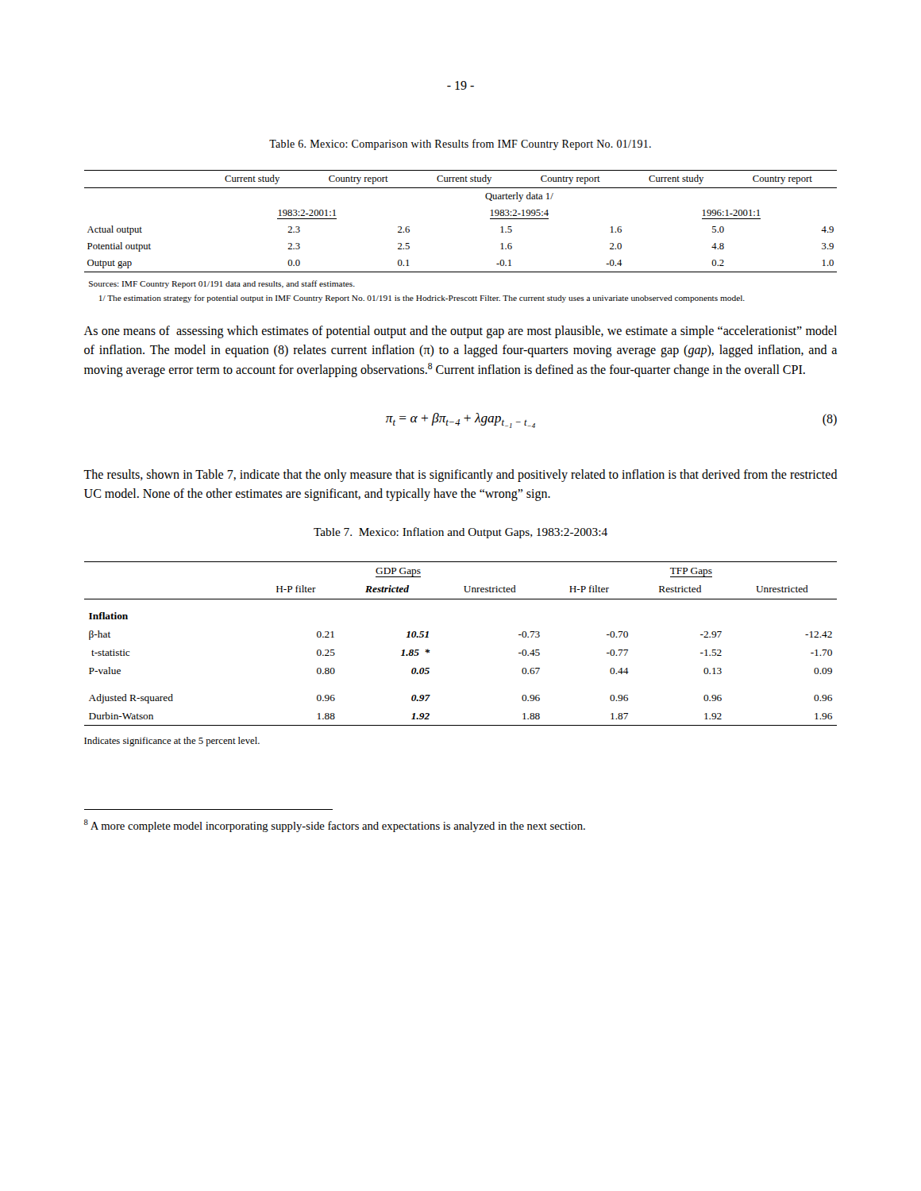- 19 -
Table 6. Mexico: Comparison with Results from IMF Country Report No. 01/191.
| | Current study | Country report | Current study | Country report | Current study | Country report |
| | Quarterly data 1/ |
| | 1983:2-2001:1 | 1983:2-1995:4 | 1996:1-2001:1 |
| Actual output | 2.3 | 2.6 | 1.5 | 1.6 | 5.0 | 4.9 |
| Potential output | 2.3 | 2.5 | 1.6 | 2.0 | 4.8 | 3.9 |
| Output gap | 0.0 | 0.1 | -0.1 | -0.4 | 0.2 | 1.0 |
Sources: IMF Country Report 01/191 data and results, and staff estimates.
1/ The estimation strategy for potential output in IMF Country Report No. 01/191 is the Hodrick-Prescott Filter. The current study uses a univariate unobserved components model.
As one means of assessing which estimates of potential output and the output gap are most plausible, we estimate a simple “accelerationist” model of inflation. The model in equation (8) relates current inflation (π) to a lagged four-quarters moving average gap (gap), lagged inflation, and a moving average error term to account for overlapping observations.8 Current inflation is defined as the four-quarter change in the overall CPI.
πt = α + βπt−4 + λgapt−1 − t−4 (8)
The results, shown in Table 7, indicate that the only measure that is significantly and positively related to inflation is that derived from the restricted UC model. None of the other estimates are significant, and typically have the “wrong” sign.
Table 7. Mexico: Inflation and Output Gaps, 1983:2-2003:4
| | GDP Gaps | TFP Gaps |
| | H-P filter | Restricted | Unrestricted | H-P filter | Restricted | Unrestricted |
| Inflation | |
| β-hat | 0.21 | 10.51 | -0.73 | -0.70 | -2.97 | -12.42 |
| t-statistic | 0.25 | 1.85 * | -0.45 | -0.77 | -1.52 | -1.70 |
| P-value | 0.80 | 0.05 | 0.67 | 0.44 | 0.13 | 0.09 |
| Adjusted R-squared | 0.96 | 0.97 | 0.96 | 0.96 | 0.96 | 0.96 |
| Durbin-Watson | 1.88 | 1.92 | 1.88 | 1.87 | 1.92 | 1.96 |
Indicates significance at the 5 percent level.
8 A more complete model incorporating supply-side factors and expectations is analyzed in the next section.